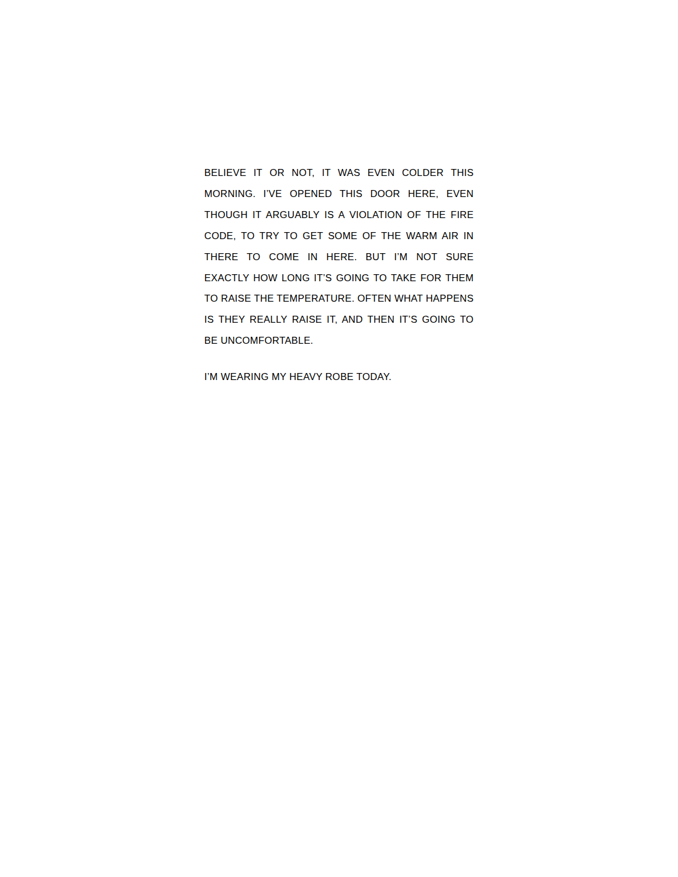Believe it or not, it was even colder this morning. I’ve opened this door here, even though it arguably is a violation of the fire code, to try to get some of the warm air in there to come in here. But I’m not sure exactly how long it’s going to take for them to raise the temperature. Often what happens is they really raise it, and then it’s going to be uncomfortable.
I’m wearing my heavy robe today.